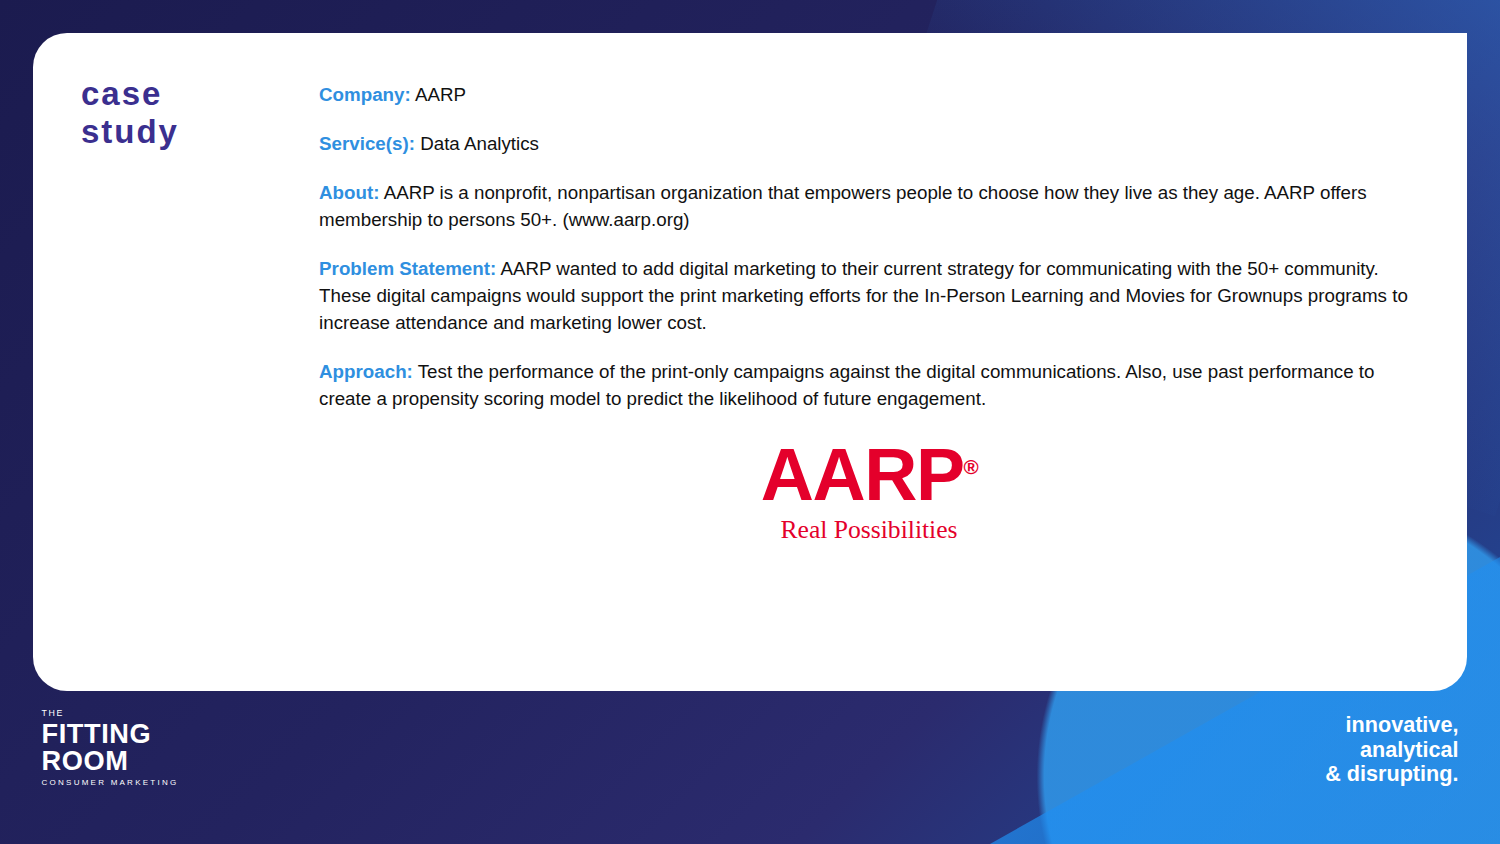case
study
Company: AARP
Service(s): Data Analytics
About: AARP is a nonprofit, nonpartisan organization that empowers people to choose how they live as they age. AARP offers membership to persons 50+. (www.aarp.org)
Problem Statement: AARP wanted to add digital marketing to their current strategy for communicating with the 50+ community. These digital campaigns would support the print marketing efforts for the In-Person Learning and Movies for Grownups programs to increase attendance and marketing lower cost.
Approach: Test the performance of the print-only campaigns against the digital communications. Also, use past performance to create a propensity scoring model to predict the likelihood of future engagement.
AARP®
Real Possibilities
THE FITTING ROOM CONSUMER MARKETING
innovative,
analytical
& disrupting.